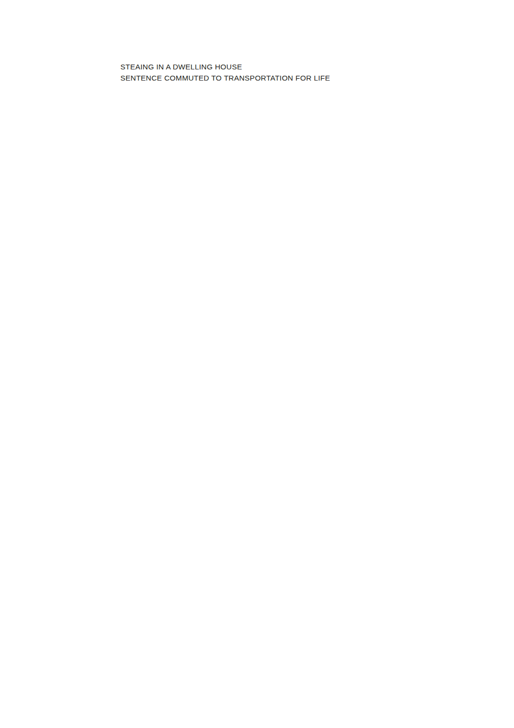STEAING IN A DWELLING HOUSE SENTENCE COMMUTED TO TRANSPORTATION FOR LIFE